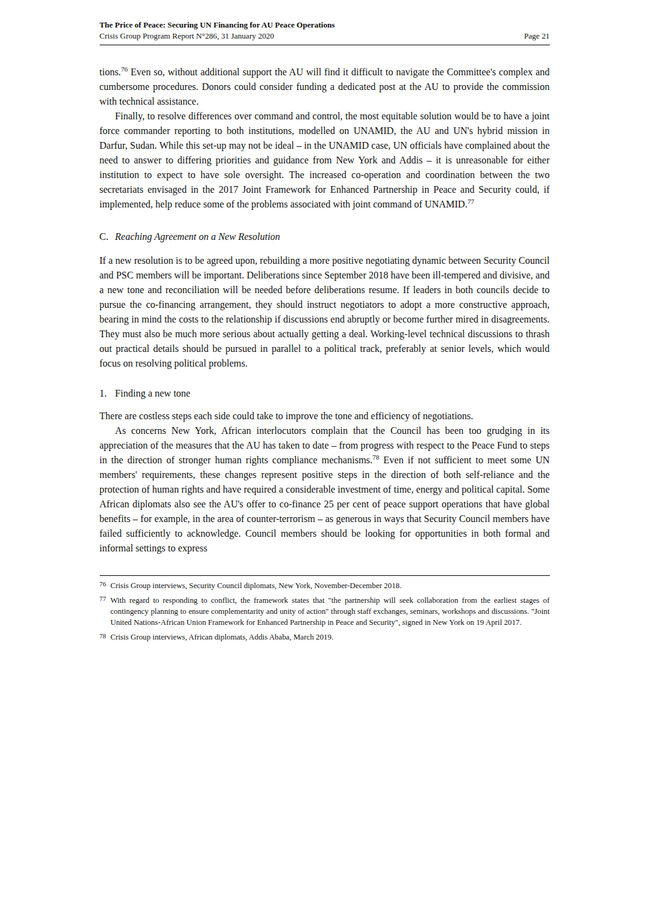The Price of Peace: Securing UN Financing for AU Peace Operations
Crisis Group Program Report N°286, 31 January 2020 Page 21
tions.76 Even so, without additional support the AU will find it difficult to navigate the Committee's complex and cumbersome procedures. Donors could consider funding a dedicated post at the AU to provide the commission with technical assistance.
Finally, to resolve differences over command and control, the most equitable solution would be to have a joint force commander reporting to both institutions, modelled on UNAMID, the AU and UN's hybrid mission in Darfur, Sudan. While this set-up may not be ideal – in the UNAMID case, UN officials have complained about the need to answer to differing priorities and guidance from New York and Addis – it is unreasonable for either institution to expect to have sole oversight. The increased co-operation and coordination between the two secretariats envisaged in the 2017 Joint Framework for Enhanced Partnership in Peace and Security could, if implemented, help reduce some of the problems associated with joint command of UNAMID.77
C. Reaching Agreement on a New Resolution
If a new resolution is to be agreed upon, rebuilding a more positive negotiating dynamic between Security Council and PSC members will be important. Deliberations since September 2018 have been ill-tempered and divisive, and a new tone and reconciliation will be needed before deliberations resume. If leaders in both councils decide to pursue the co-financing arrangement, they should instruct negotiators to adopt a more constructive approach, bearing in mind the costs to the relationship if discussions end abruptly or become further mired in disagreements. They must also be much more serious about actually getting a deal. Working-level technical discussions to thrash out practical details should be pursued in parallel to a political track, preferably at senior levels, which would focus on resolving political problems.
1. Finding a new tone
There are costless steps each side could take to improve the tone and efficiency of negotiations.
As concerns New York, African interlocutors complain that the Council has been too grudging in its appreciation of the measures that the AU has taken to date – from progress with respect to the Peace Fund to steps in the direction of stronger human rights compliance mechanisms.78 Even if not sufficient to meet some UN members' requirements, these changes represent positive steps in the direction of both self-reliance and the protection of human rights and have required a considerable investment of time, energy and political capital. Some African diplomats also see the AU's offer to co-finance 25 per cent of peace support operations that have global benefits – for example, in the area of counter-terrorism – as generous in ways that Security Council members have failed sufficiently to acknowledge. Council members should be looking for opportunities in both formal and informal settings to express
76 Crisis Group interviews, Security Council diplomats, New York, November-December 2018.
77 With regard to responding to conflict, the framework states that "the partnership will seek collaboration from the earliest stages of contingency planning to ensure complementarity and unity of action" through staff exchanges, seminars, workshops and discussions. "Joint United Nations-African Union Framework for Enhanced Partnership in Peace and Security", signed in New York on 19 April 2017.
78 Crisis Group interviews, African diplomats, Addis Ababa, March 2019.